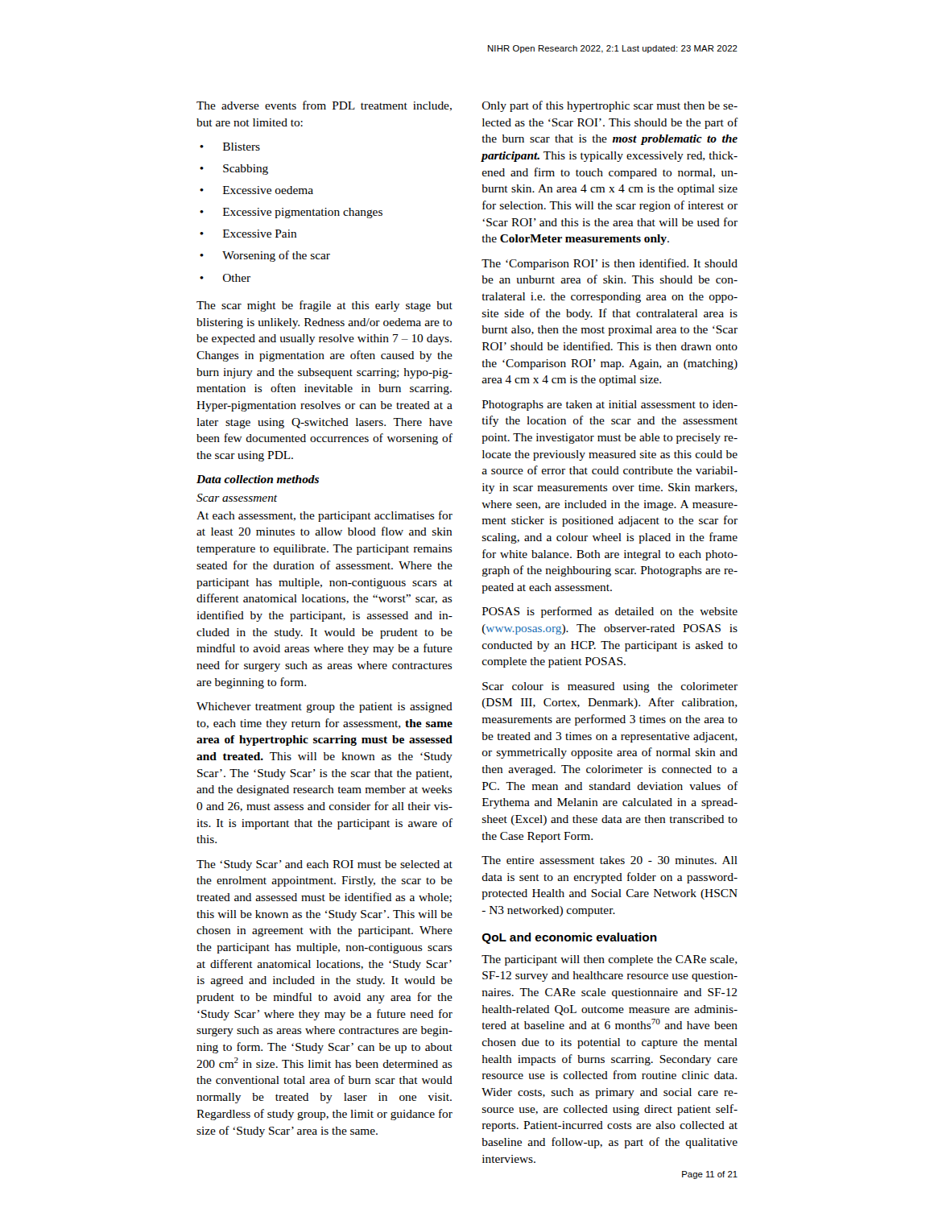NIHR Open Research 2022, 2:1 Last updated: 23 MAR 2022
The adverse events from PDL treatment include, but are not limited to:
Blisters
Scabbing
Excessive oedema
Excessive pigmentation changes
Excessive Pain
Worsening of the scar
Other
The scar might be fragile at this early stage but blistering is unlikely. Redness and/or oedema are to be expected and usually resolve within 7 – 10 days. Changes in pigmentation are often caused by the burn injury and the subsequent scarring; hypo-pigmentation is often inevitable in burn scarring. Hyper-pigmentation resolves or can be treated at a later stage using Q-switched lasers. There have been few documented occurrences of worsening of the scar using PDL.
Data collection methods
Scar assessment
At each assessment, the participant acclimatises for at least 20 minutes to allow blood flow and skin temperature to equilibrate. The participant remains seated for the duration of assessment. Where the participant has multiple, non-contiguous scars at different anatomical locations, the “worst” scar, as identified by the participant, is assessed and included in the study. It would be prudent to be mindful to avoid areas where they may be a future need for surgery such as areas where contractures are beginning to form.
Whichever treatment group the patient is assigned to, each time they return for assessment, the same area of hypertrophic scarring must be assessed and treated. This will be known as the ‘Study Scar’. The ‘Study Scar’ is the scar that the patient, and the designated research team member at weeks 0 and 26, must assess and consider for all their visits. It is important that the participant is aware of this.
The ‘Study Scar’ and each ROI must be selected at the enrolment appointment. Firstly, the scar to be treated and assessed must be identified as a whole; this will be known as the ‘Study Scar’. This will be chosen in agreement with the participant. Where the participant has multiple, non-contiguous scars at different anatomical locations, the ‘Study Scar’ is agreed and included in the study. It would be prudent to be mindful to avoid any area for the ‘Study Scar’ where they may be a future need for surgery such as areas where contractures are beginning to form. The ‘Study Scar’ can be up to about 200 cm2 in size. This limit has been determined as the conventional total area of burn scar that would normally be treated by laser in one visit. Regardless of study group, the limit or guidance for size of ‘Study Scar’ area is the same.
Only part of this hypertrophic scar must then be selected as the ‘Scar ROI’. This should be the part of the burn scar that is the most problematic to the participant. This is typically excessively red, thickened and firm to touch compared to normal, unburnt skin. An area 4 cm x 4 cm is the optimal size for selection. This will the scar region of interest or ‘Scar ROI’ and this is the area that will be used for the ColorMeter measurements only.
The ‘Comparison ROI’ is then identified. It should be an unburnt area of skin. This should be contralateral i.e. the corresponding area on the opposite side of the body. If that contralateral area is burnt also, then the most proximal area to the ‘Scar ROI’ should be identified. This is then drawn onto the ‘Comparison ROI’ map. Again, an (matching) area 4 cm x 4 cm is the optimal size.
Photographs are taken at initial assessment to identify the location of the scar and the assessment point. The investigator must be able to precisely relocate the previously measured site as this could be a source of error that could contribute the variability in scar measurements over time. Skin markers, where seen, are included in the image. A measurement sticker is positioned adjacent to the scar for scaling, and a colour wheel is placed in the frame for white balance. Both are integral to each photograph of the neighbouring scar. Photographs are repeated at each assessment.
POSAS is performed as detailed on the website (www.posas.org). The observer-rated POSAS is conducted by an HCP. The participant is asked to complete the patient POSAS.
Scar colour is measured using the colorimeter (DSM III, Cortex, Denmark). After calibration, measurements are performed 3 times on the area to be treated and 3 times on a representative adjacent, or symmetrically opposite area of normal skin and then averaged. The colorimeter is connected to a PC. The mean and standard deviation values of Erythema and Melanin are calculated in a spreadsheet (Excel) and these data are then transcribed to the Case Report Form.
The entire assessment takes 20 - 30 minutes. All data is sent to an encrypted folder on a password-protected Health and Social Care Network (HSCN - N3 networked) computer.
QoL and economic evaluation
The participant will then complete the CARe scale, SF-12 survey and healthcare resource use questionnaires. The CARe scale questionnaire and SF-12 health-related QoL outcome measure are administered at baseline and at 6 months70 and have been chosen due to its potential to capture the mental health impacts of burns scarring. Secondary care resource use is collected from routine clinic data. Wider costs, such as primary and social care resource use, are collected using direct patient self-reports. Patient-incurred costs are also collected at baseline and follow-up, as part of the qualitative interviews.
Page 11 of 21